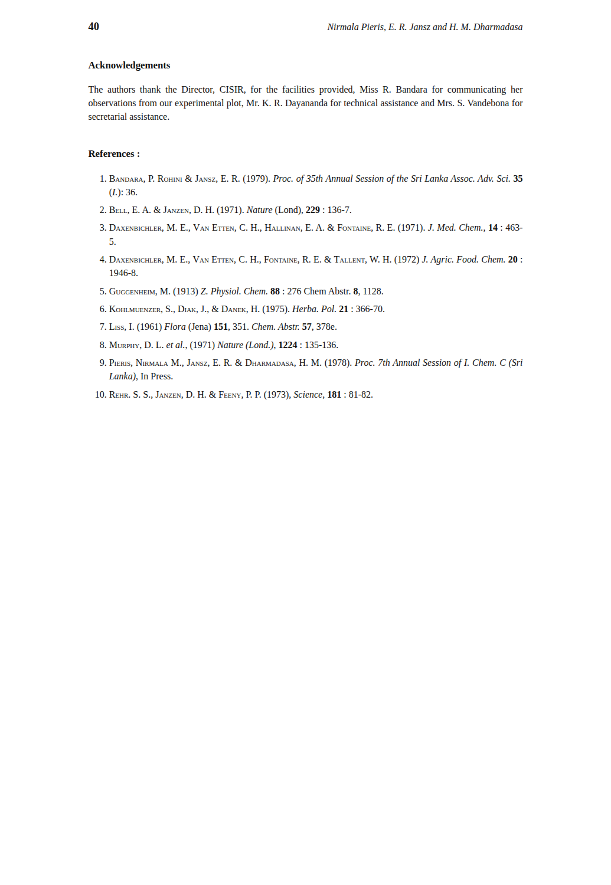40 Nirmala Pieris, E. R. Jansz and H. M. Dharmadasa
Acknowledgements
The authors thank the Director, CISIR, for the facilities provided, Miss R. Bandara for communicating her observations from our experimental plot, Mr. K. R. Dayananda for technical assistance and Mrs. S. Vandebona for secretarial assistance.
References :
Bandara, P. Rohini & Jansz, E. R. (1979). Proc. of 35th Annual Session of the Sri Lanka Assoc. Adv. Sci. 35 (I.): 36.
Bell, E. A. & Janzen, D. H. (1971). Nature (Lond), 229 : 136-7.
Daxenbichler, M. E., Van Etten, C. H., Hallinan, E. A. & Fontaine, R. E. (1971). J. Med. Chem., 14 : 463-5.
Daxenbichler, M. E., Van Etten, C. H., Fontaine, R. E. & Tallent, W. H. (1972) J. Agric. Food. Chem. 20 : 1946-8.
Guggenheim, M. (1913) Z. Physiol. Chem. 88 : 276 Chem Abstr. 8, 1128.
Kohlmuenzer, S., Diak, J., & Danek, H. (1975). Herba. Pol. 21 : 366-70.
Liss, I. (1961) Flora (Jena) 151, 351. Chem. Abstr. 57, 378e.
Murphy, D. L. et al., (1971) Nature (Lond.), 1224 : 135-136.
Pieris, Nirmala M., Jansz, E. R. & Dharmadasa, H. M. (1978). Proc. 7th Annual Session of I. Chem. C (Sri Lanka), In Press.
Rehr. S. S., Janzen, D. H. & Feeny, P. P. (1973), Science, 181 : 81-82.